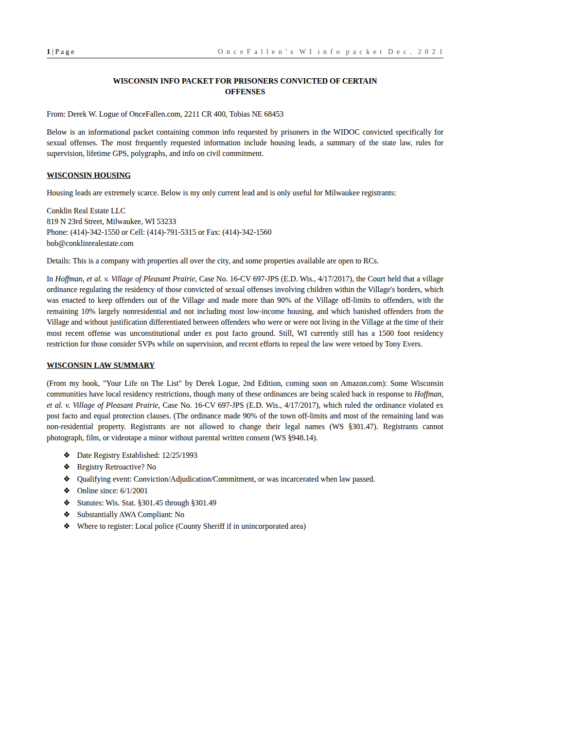1 | P a g e O n c e F a l l e n ' s W I i n f o p a c k e t D e c . 2 0 2 1
WISCONSIN INFO PACKET FOR PRISONERS CONVICTED OF CERTAIN
OFFENSES
From: Derek W. Logue of OnceFallen.com, 2211 CR 400, Tobias NE 68453
Below is an informational packet containing common info requested by prisoners in the WIDOC convicted specifically for sexual offenses. The most frequently requested information include housing leads, a summary of the state law, rules for supervision, lifetime GPS, polygraphs, and info on civil commitment.
WISCONSIN HOUSING
Housing leads are extremely scarce. Below is my only current lead and is only useful for Milwaukee registrants:
Conklin Real Estate LLC
819 N 23rd Street, Milwaukee, WI 53233
Phone: (414)-342-1550 or Cell: (414)-791-5315 or Fax: (414)-342-1560
bob@conklinrealestate.com
Details: This is a company with properties all over the city, and some properties available are open to RCs.
In Hoffman, et al. v. Village of Pleasant Prairie, Case No. 16-CV 697-JPS (E.D. Wis., 4/17/2017), the Court held that a village ordinance regulating the residency of those convicted of sexual offenses involving children within the Village's borders, which was enacted to keep offenders out of the Village and made more than 90% of the Village off-limits to offenders, with the remaining 10% largely nonresidential and not including most low-income housing, and which banished offenders from the Village and without justification differentiated between offenders who were or were not living in the Village at the time of their most recent offense was unconstitutional under ex post facto ground. Still, WI currently still has a 1500 foot residency restriction for those consider SVPs while on supervision, and recent efforts to repeal the law were vetoed by Tony Evers.
WISCONSIN LAW SUMMARY
(From my book, "Your Life on The List" by Derek Logue, 2nd Edition, coming soon on Amazon.com): Some Wisconsin communities have local residency restrictions, though many of these ordinances are being scaled back in response to Hoffman, et al. v. Village of Pleasant Prairie, Case No. 16-CV 697-JPS (E.D. Wis., 4/17/2017), which ruled the ordinance violated ex post facto and equal protection clauses. (The ordinance made 90% of the town off-limits and most of the remaining land was non-residential property. Registrants are not allowed to change their legal names (WS §301.47). Registrants cannot photograph, film, or videotape a minor without parental written consent (WS §948.14).
Date Registry Established: 12/25/1993
Registry Retroactive? No
Qualifying event: Conviction/Adjudication/Commitment, or was incarcerated when law passed.
Online since: 6/1/2001
Statutes: Wis. Stat. §301.45 through §301.49
Substantially AWA Compliant: No
Where to register: Local police (County Sheriff if in unincorporated area)